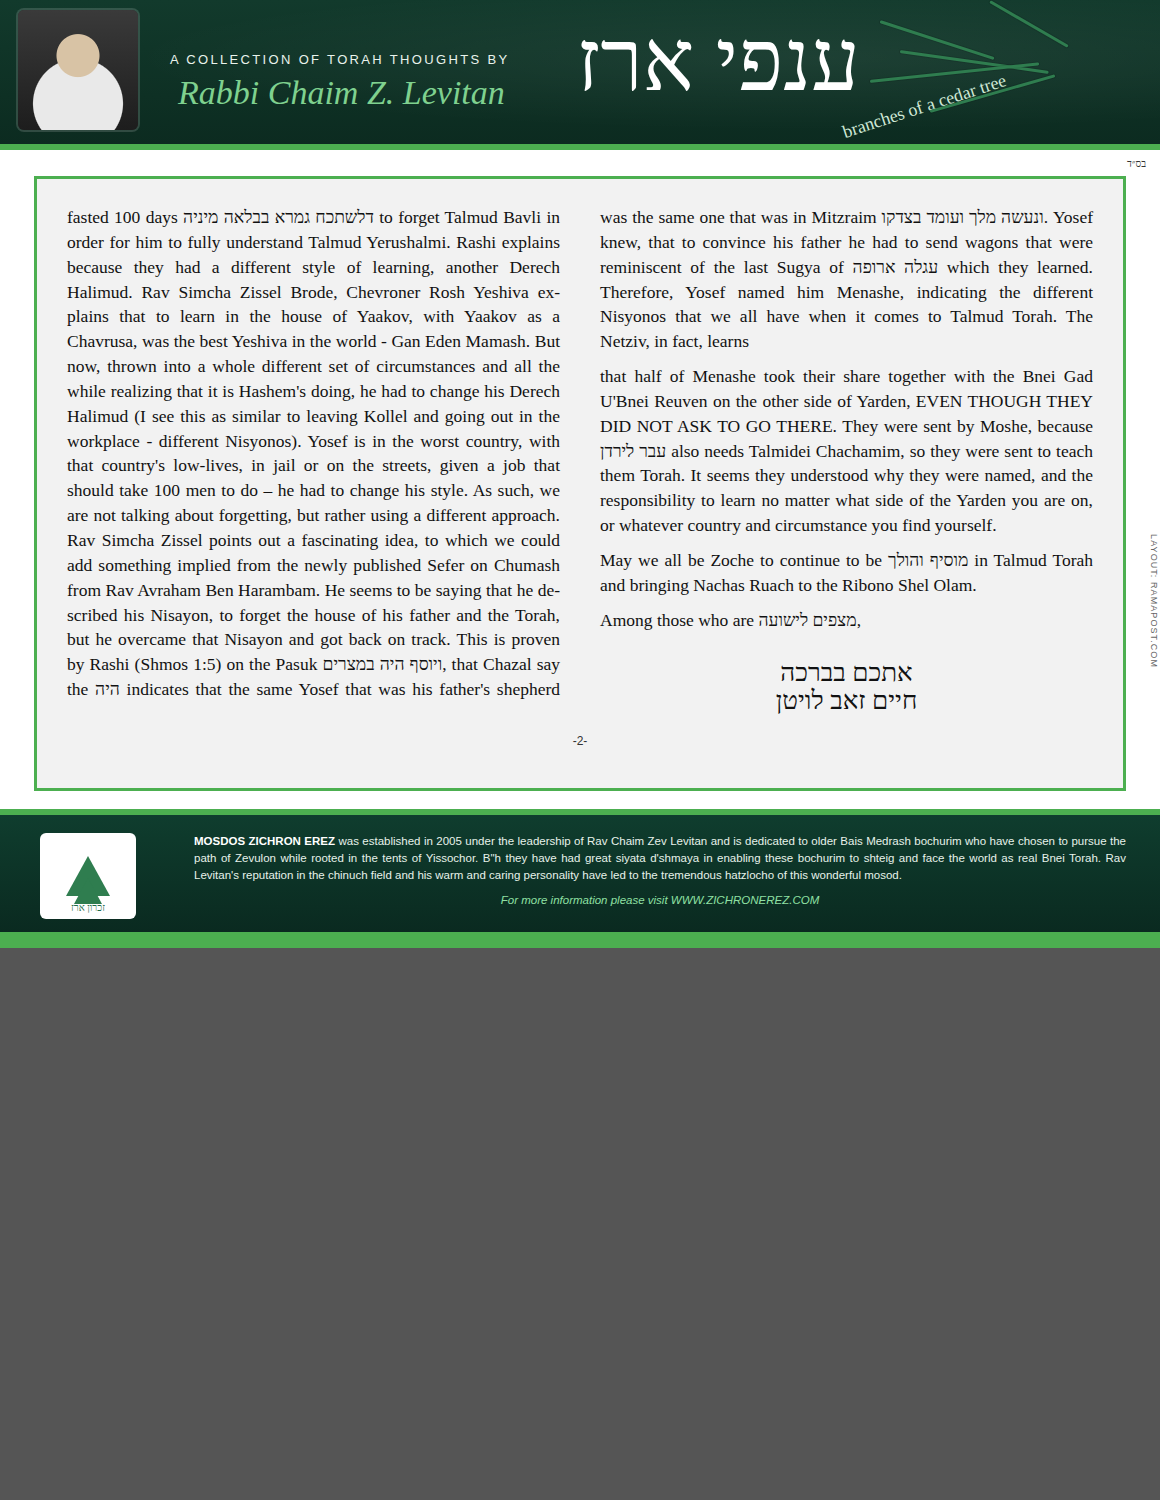A Collection of Torah Thoughts by
Rabbi Chaim Z. Levitan
ענפי ארז
branches of a cedar tree
בס״ד
fasted 100 days דלשתכח גמרא בבלאה מיניה to forget Talmud Bavli in order for him to fully understand Talmud Yerushalmi. Rashi explains because they had a different style of learning, another Derech Halimud. Rav Simcha Zissel Brode, Chevroner Rosh Yeshiva explains that to learn in the house of Yaakov, with Yaakov as a Chavrusa, was the best Yeshiva in the world - Gan Eden Mamash. But now, thrown into a whole different set of circumstances and all the while realizing that it is Hashem's doing, he had to change his Derech Halimud (I see this as similar to leaving Kollel and going out in the workplace - different Nisyonos). Yosef is in the worst country, with that country's low-lives, in jail or on the streets, given a job that should take 100 men to do – he had to change his style. As such, we are not talking about forgetting, but rather using a different approach. Rav Simcha Zissel points out a fascinating idea, to which we could add something implied from the newly published Sefer on Chumash from Rav Avraham Ben Harambam. He seems to be saying that he described his Nisayon, to forget the house of his father and the Torah, but he overcame that Nisayon and got back on track. This is proven by Rashi (Shmos 1:5) on the Pasuk ויוסף היה במצרים, that Chazal say the היה indicates that the same Yosef that was his father's shepherd was the same one that was in Mitzraim ונעשה מלך ועומד בצדקו. Yosef knew, that to convince his father he had to send wagons that were reminiscent of the last Sugya of עגלה ארופה which they learned. Therefore, Yosef named him Menashe, indicating the different Nisyonos that we all have when it comes to Talmud Torah. The Netziv, in fact, learns
that half of Menashe took their share together with the Bnei Gad U'Bnei Reuven on the other side of Yarden, EVEN THOUGH THEY DID NOT ASK TO GO THERE. They were sent by Moshe, because עבר לירדן also needs Talmidei Chachamim, so they were sent to teach them Torah. It seems they understood why they were named, and the responsibility to learn no matter what side of the Yarden you are on, or whatever country and circumstance you find yourself.
May we all be Zoche to continue to be מוסיף והולך in Talmud Torah and bringing Nachas Ruach to the Ribono Shel Olam.
Among those who are מצפים לישועה,
אתכם בברכה
חיים זאב לויטן
-2-
LAYOUT: RAMAPOST.COM
זכרון ארז
MOSDOS ZICHRON EREZ was established in 2005 under the leadership of Rav Chaim Zev Levitan and is dedicated to older Bais Medrash bochurim who have chosen to pursue the path of Zevulon while rooted in the tents of Yissochor. B"h they have had great siyata d'shmaya in enabling these bochurim to shteig and face the world as real Bnei Torah. Rav Levitan's reputation in the chinuch field and his warm and caring personality have led to the tremendous hatzlocho of this wonderful mosod. For more information please visit WWW.ZICHRONEREZ.COM